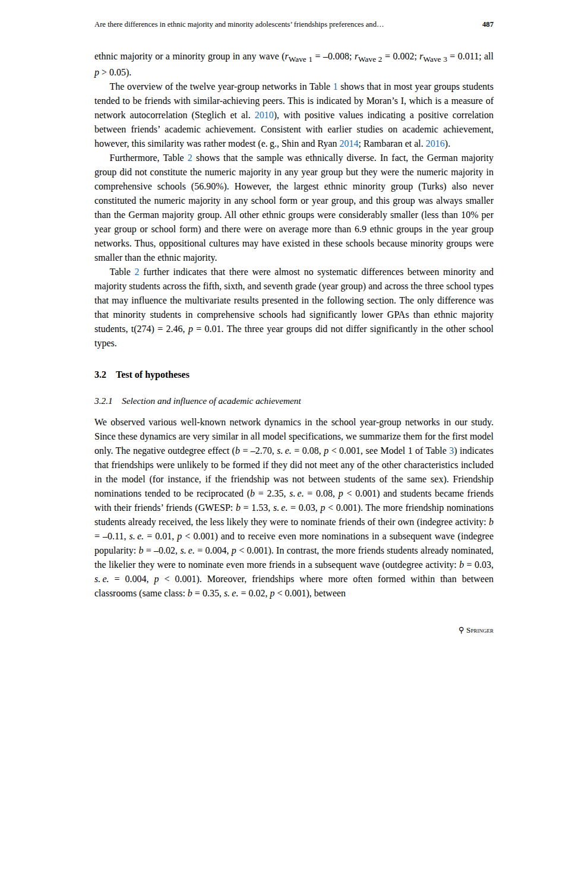Are there differences in ethnic majority and minority adolescents’ friendships preferences and… 487
ethnic majority or a minority group in any wave (rWave 1 = –0.008; rWave 2 = 0.002; rWave 3 = 0.011; all p > 0.05).
The overview of the twelve year-group networks in Table 1 shows that in most year groups students tended to be friends with similar-achieving peers. This is indicated by Moran’s I, which is a measure of network autocorrelation (Steglich et al. 2010), with positive values indicating a positive correlation between friends’ academic achievement. Consistent with earlier studies on academic achievement, however, this similarity was rather modest (e. g., Shin and Ryan 2014; Rambaran et al. 2016).
Furthermore, Table 2 shows that the sample was ethnically diverse. In fact, the German majority group did not constitute the numeric majority in any year group but they were the numeric majority in comprehensive schools (56.90%). However, the largest ethnic minority group (Turks) also never constituted the numeric majority in any school form or year group, and this group was always smaller than the German majority group. All other ethnic groups were considerably smaller (less than 10% per year group or school form) and there were on average more than 6.9 ethnic groups in the year group networks. Thus, oppositional cultures may have existed in these schools because minority groups were smaller than the ethnic majority.
Table 2 further indicates that there were almost no systematic differences between minority and majority students across the fifth, sixth, and seventh grade (year group) and across the three school types that may influence the multivariate results presented in the following section. The only difference was that minority students in comprehensive schools had significantly lower GPAs than ethnic majority students, t(274) = 2.46, p = 0.01. The three year groups did not differ significantly in the other school types.
3.2 Test of hypotheses
3.2.1 Selection and influence of academic achievement
We observed various well-known network dynamics in the school year-group networks in our study. Since these dynamics are very similar in all model specifications, we summarize them for the first model only. The negative outdegree effect (b = –2.70, s. e. = 0.08, p < 0.001, see Model 1 of Table 3) indicates that friendships were unlikely to be formed if they did not meet any of the other characteristics included in the model (for instance, if the friendship was not between students of the same sex). Friendship nominations tended to be reciprocated (b = 2.35, s. e. = 0.08, p < 0.001) and students became friends with their friends’ friends (GWESP: b = 1.53, s. e. = 0.03, p < 0.001). The more friendship nominations students already received, the less likely they were to nominate friends of their own (indegree activity: b = –0.11, s. e. = 0.01, p < 0.001) and to receive even more nominations in a subsequent wave (indegree popularity: b = –0.02, s. e. = 0.004, p < 0.001). In contrast, the more friends students already nominated, the likelier they were to nominate even more friends in a subsequent wave (outdegree activity: b = 0.03, s. e. = 0.004, p < 0.001). Moreover, friendships where more often formed within than between classrooms (same class: b = 0.35, s. e. = 0.02, p < 0.001), between
⚲ Springer